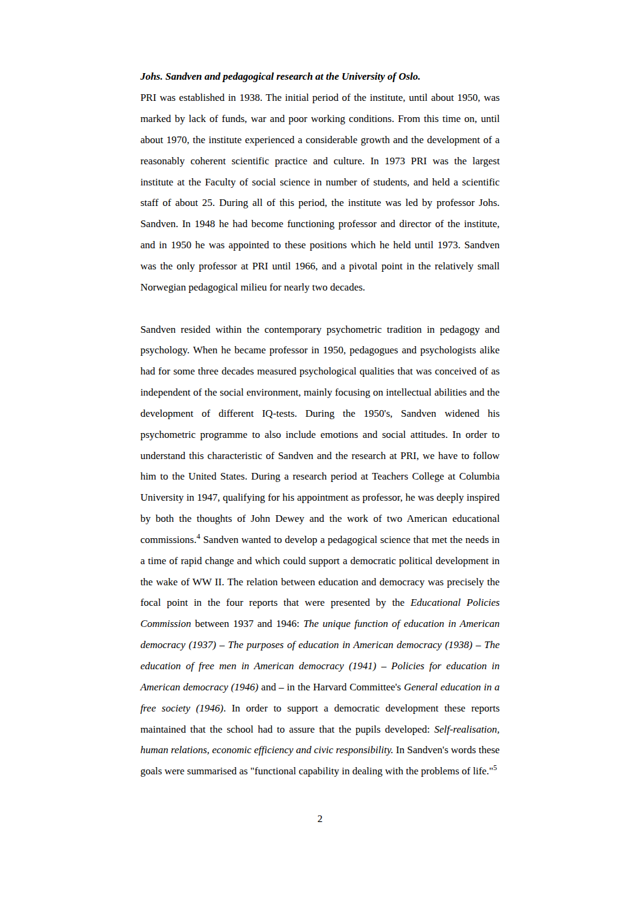Johs. Sandven and pedagogical research at the University of Oslo.
PRI was established in 1938. The initial period of the institute, until about 1950, was marked by lack of funds, war and poor working conditions. From this time on, until about 1970, the institute experienced a considerable growth and the development of a reasonably coherent scientific practice and culture. In 1973 PRI was the largest institute at the Faculty of social science in number of students, and held a scientific staff of about 25. During all of this period, the institute was led by professor Johs. Sandven. In 1948 he had become functioning professor and director of the institute, and in 1950 he was appointed to these positions which he held until 1973. Sandven was the only professor at PRI until 1966, and a pivotal point in the relatively small Norwegian pedagogical milieu for nearly two decades.
Sandven resided within the contemporary psychometric tradition in pedagogy and psychology. When he became professor in 1950, pedagogues and psychologists alike had for some three decades measured psychological qualities that was conceived of as independent of the social environment, mainly focusing on intellectual abilities and the development of different IQ-tests. During the 1950's, Sandven widened his psychometric programme to also include emotions and social attitudes. In order to understand this characteristic of Sandven and the research at PRI, we have to follow him to the United States. During a research period at Teachers College at Columbia University in 1947, qualifying for his appointment as professor, he was deeply inspired by both the thoughts of John Dewey and the work of two American educational commissions.4 Sandven wanted to develop a pedagogical science that met the needs in a time of rapid change and which could support a democratic political development in the wake of WW II. The relation between education and democracy was precisely the focal point in the four reports that were presented by the Educational Policies Commission between 1937 and 1946: The unique function of education in American democracy (1937) – The purposes of education in American democracy (1938) – The education of free men in American democracy (1941) – Policies for education in American democracy (1946) and – in the Harvard Committee's General education in a free society (1946). In order to support a democratic development these reports maintained that the school had to assure that the pupils developed: Self-realisation, human relations, economic efficiency and civic responsibility. In Sandven's words these goals were summarised as "functional capability in dealing with the problems of life."5
2